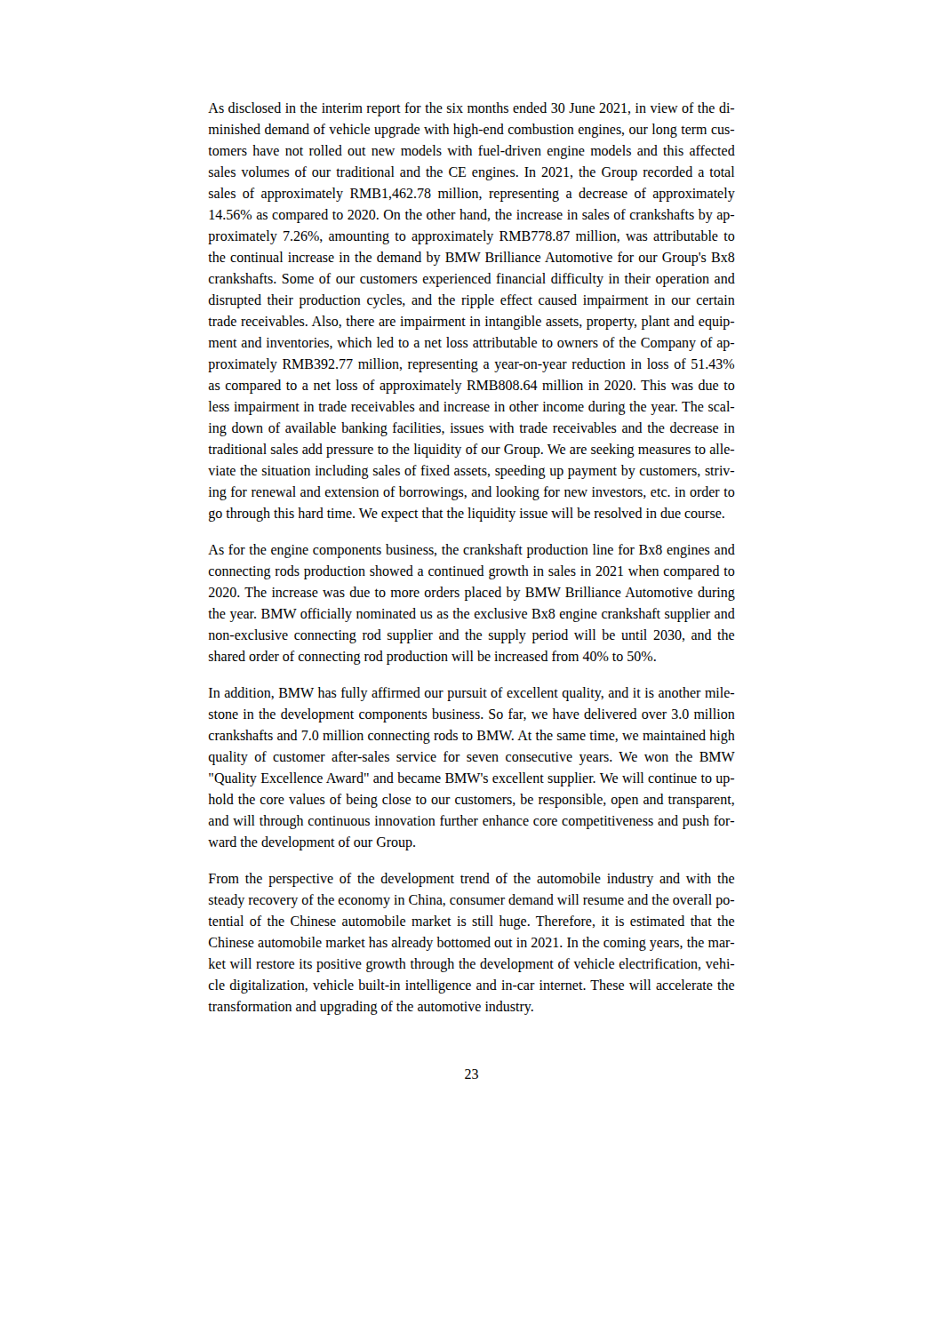As disclosed in the interim report for the six months ended 30 June 2021, in view of the diminished demand of vehicle upgrade with high-end combustion engines, our long term customers have not rolled out new models with fuel-driven engine models and this affected sales volumes of our traditional and the CE engines. In 2021, the Group recorded a total sales of approximately RMB1,462.78 million, representing a decrease of approximately 14.56% as compared to 2020. On the other hand, the increase in sales of crankshafts by approximately 7.26%, amounting to approximately RMB778.87 million, was attributable to the continual increase in the demand by BMW Brilliance Automotive for our Group's Bx8 crankshafts. Some of our customers experienced financial difficulty in their operation and disrupted their production cycles, and the ripple effect caused impairment in our certain trade receivables. Also, there are impairment in intangible assets, property, plant and equipment and inventories, which led to a net loss attributable to owners of the Company of approximately RMB392.77 million, representing a year-on-year reduction in loss of 51.43% as compared to a net loss of approximately RMB808.64 million in 2020. This was due to less impairment in trade receivables and increase in other income during the year. The scaling down of available banking facilities, issues with trade receivables and the decrease in traditional sales add pressure to the liquidity of our Group. We are seeking measures to alleviate the situation including sales of fixed assets, speeding up payment by customers, striving for renewal and extension of borrowings, and looking for new investors, etc. in order to go through this hard time. We expect that the liquidity issue will be resolved in due course.
As for the engine components business, the crankshaft production line for Bx8 engines and connecting rods production showed a continued growth in sales in 2021 when compared to 2020. The increase was due to more orders placed by BMW Brilliance Automotive during the year. BMW officially nominated us as the exclusive Bx8 engine crankshaft supplier and non-exclusive connecting rod supplier and the supply period will be until 2030, and the shared order of connecting rod production will be increased from 40% to 50%.
In addition, BMW has fully affirmed our pursuit of excellent quality, and it is another milestone in the development components business. So far, we have delivered over 3.0 million crankshafts and 7.0 million connecting rods to BMW. At the same time, we maintained high quality of customer after-sales service for seven consecutive years. We won the BMW "Quality Excellence Award" and became BMW's excellent supplier. We will continue to uphold the core values of being close to our customers, be responsible, open and transparent, and will through continuous innovation further enhance core competitiveness and push forward the development of our Group.
From the perspective of the development trend of the automobile industry and with the steady recovery of the economy in China, consumer demand will resume and the overall potential of the Chinese automobile market is still huge. Therefore, it is estimated that the Chinese automobile market has already bottomed out in 2021. In the coming years, the market will restore its positive growth through the development of vehicle electrification, vehicle digitalization, vehicle built-in intelligence and in-car internet. These will accelerate the transformation and upgrading of the automotive industry.
23